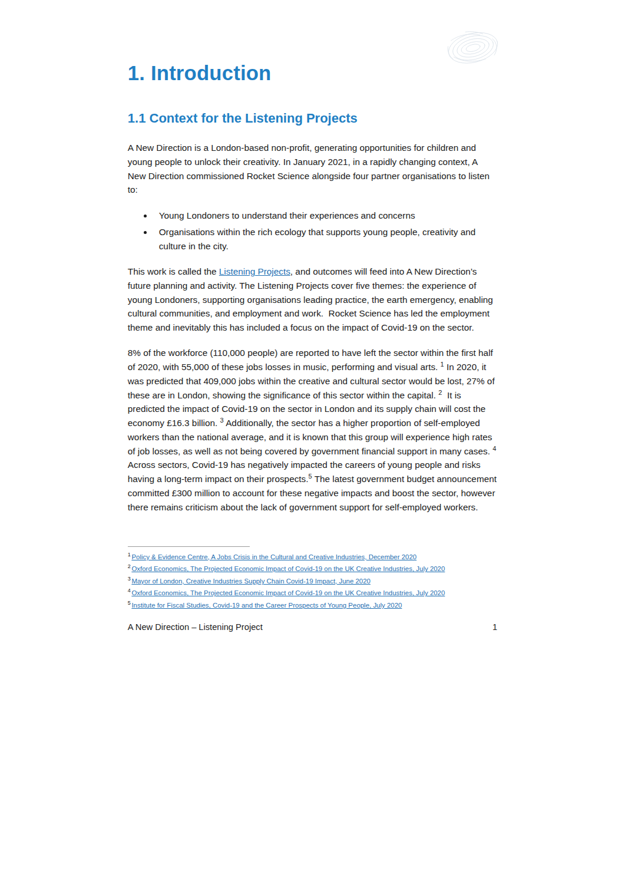1. Introduction
1.1 Context for the Listening Projects
A New Direction is a London-based non-profit, generating opportunities for children and young people to unlock their creativity. In January 2021, in a rapidly changing context, A New Direction commissioned Rocket Science alongside four partner organisations to listen to:
Young Londoners to understand their experiences and concerns
Organisations within the rich ecology that supports young people, creativity and culture in the city.
This work is called the Listening Projects, and outcomes will feed into A New Direction’s future planning and activity. The Listening Projects cover five themes: the experience of young Londoners, supporting organisations leading practice, the earth emergency, enabling cultural communities, and employment and work. Rocket Science has led the employment theme and inevitably this has included a focus on the impact of Covid-19 on the sector.
8% of the workforce (110,000 people) are reported to have left the sector within the first half of 2020, with 55,000 of these jobs losses in music, performing and visual arts. 1 In 2020, it was predicted that 409,000 jobs within the creative and cultural sector would be lost, 27% of these are in London, showing the significance of this sector within the capital. 2 It is predicted the impact of Covid-19 on the sector in London and its supply chain will cost the economy £16.3 billion. 3 Additionally, the sector has a higher proportion of self-employed workers than the national average, and it is known that this group will experience high rates of job losses, as well as not being covered by government financial support in many cases. 4 Across sectors, Covid-19 has negatively impacted the careers of young people and risks having a long-term impact on their prospects.5 The latest government budget announcement committed £300 million to account for these negative impacts and boost the sector, however there remains criticism about the lack of government support for self-employed workers.
1 Policy & Evidence Centre, A Jobs Crisis in the Cultural and Creative Industries, December 2020
2 Oxford Economics, The Projected Economic Impact of Covid-19 on the UK Creative Industries, July 2020
3 Mayor of London, Creative Industries Supply Chain Covid-19 Impact, June 2020
4 Oxford Economics, The Projected Economic Impact of Covid-19 on the UK Creative Industries, July 2020
5 Institute for Fiscal Studies, Covid-19 and the Career Prospects of Young People, July 2020
A New Direction – Listening Project 1